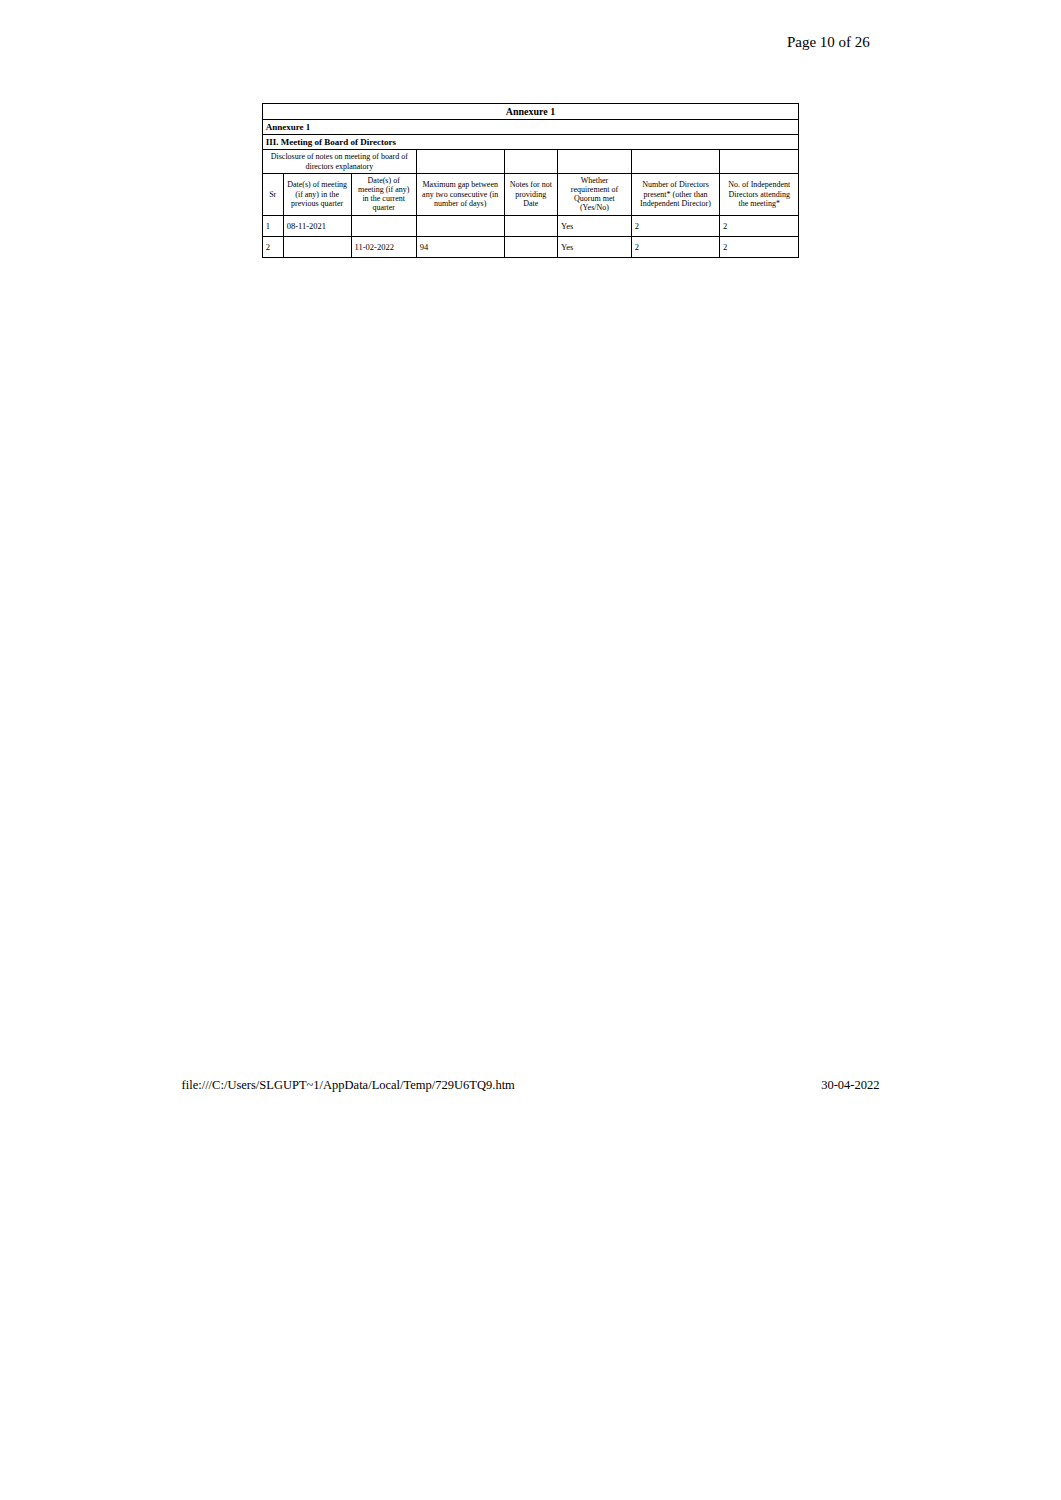Page 10 of 26
| Annexure 1 |
| Annexure 1 |
| III. Meeting of Board of Directors |
| Disclosure of notes on meeting of board of directors explanatory | | | | | |
| Sr | Date(s) of meeting (if any) in the previous quarter | Date(s) of meeting (if any) in the current quarter | Maximum gap between any two consecutive (in number of days) | Notes for not providing Date | Whether requirement of Quorum met (Yes/No) | Number of Directors present* (other than Independent Director) | No. of Independent Directors attending the meeting* |
| 1 | 08-11-2021 | | | | Yes | 2 | 2 |
| 2 | | 11-02-2022 | 94 | | Yes | 2 | 2 |
file:///C:/Users/SLGUPT~1/AppData/Local/Temp/729U6TQ9.htm 30-04-2022